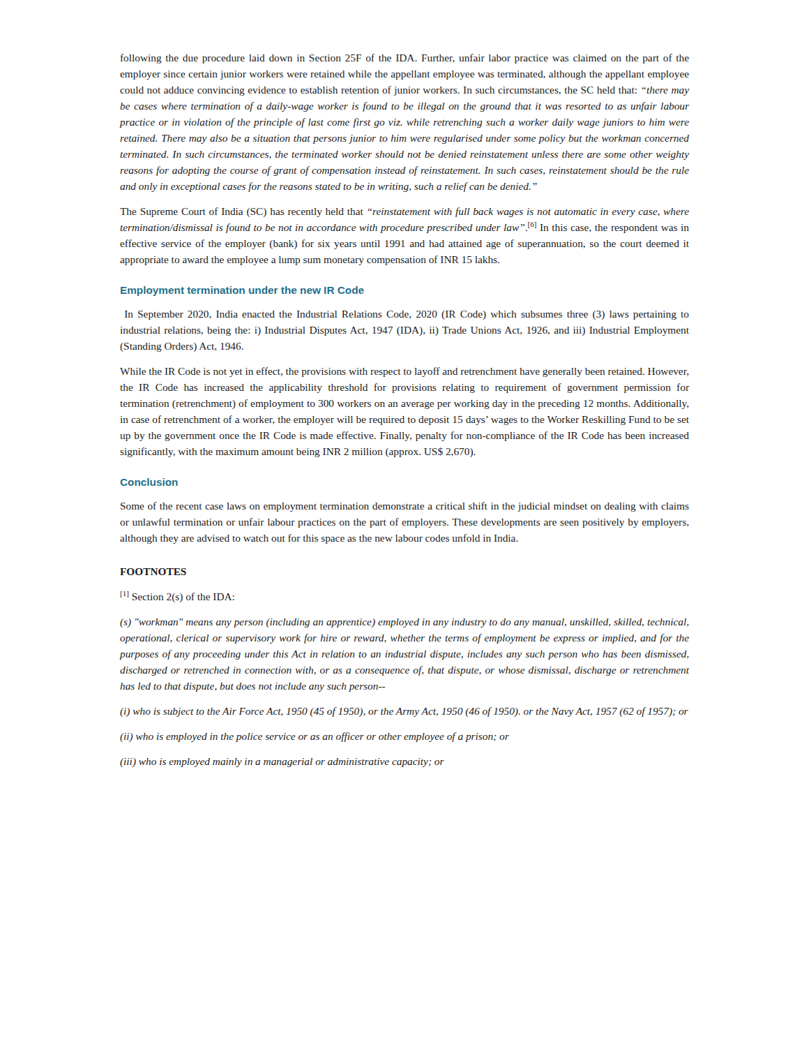following the due procedure laid down in Section 25F of the IDA. Further, unfair labor practice was claimed on the part of the employer since certain junior workers were retained while the appellant employee was terminated, although the appellant employee could not adduce convincing evidence to establish retention of junior workers. In such circumstances, the SC held that: “there may be cases where termination of a daily-wage worker is found to be illegal on the ground that it was resorted to as unfair labour practice or in violation of the principle of last come first go viz. while retrenching such a worker daily wage juniors to him were retained. There may also be a situation that persons junior to him were regularised under some policy but the workman concerned terminated. In such circumstances, the terminated worker should not be denied reinstatement unless there are some other weighty reasons for adopting the course of grant of compensation instead of reinstatement. In such cases, reinstatement should be the rule and only in exceptional cases for the reasons stated to be in writing, such a relief can be denied.”
The Supreme Court of India (SC) has recently held that “reinstatement with full back wages is not automatic in every case, where termination/dismissal is found to be not in accordance with procedure prescribed under law”.[6] In this case, the respondent was in effective service of the employer (bank) for six years until 1991 and had attained age of superannuation, so the court deemed it appropriate to award the employee a lump sum monetary compensation of INR 15 lakhs.
Employment termination under the new IR Code
In September 2020, India enacted the Industrial Relations Code, 2020 (IR Code) which subsumes three (3) laws pertaining to industrial relations, being the: i) Industrial Disputes Act, 1947 (IDA), ii) Trade Unions Act, 1926, and iii) Industrial Employment (Standing Orders) Act, 1946.
While the IR Code is not yet in effect, the provisions with respect to layoff and retrenchment have generally been retained. However, the IR Code has increased the applicability threshold for provisions relating to requirement of government permission for termination (retrenchment) of employment to 300 workers on an average per working day in the preceding 12 months. Additionally, in case of retrenchment of a worker, the employer will be required to deposit 15 days’ wages to the Worker Reskilling Fund to be set up by the government once the IR Code is made effective. Finally, penalty for non-compliance of the IR Code has been increased significantly, with the maximum amount being INR 2 million (approx. US$ 2,670).
Conclusion
Some of the recent case laws on employment termination demonstrate a critical shift in the judicial mindset on dealing with claims or unlawful termination or unfair labour practices on the part of employers. These developments are seen positively by employers, although they are advised to watch out for this space as the new labour codes unfold in India.
FOOTNOTES
[1] Section 2(s) of the IDA:
(s) "workman" means any person (including an apprentice) employed in any industry to do any manual, unskilled, skilled, technical, operational, clerical or supervisory work for hire or reward, whether the terms of employment be express or implied, and for the purposes of any proceeding under this Act in relation to an industrial dispute, includes any such person who has been dismissed, discharged or retrenched in connection with, or as a consequence of, that dispute, or whose dismissal, discharge or retrenchment has led to that dispute, but does not include any such person--
(i) who is subject to the Air Force Act, 1950 (45 of 1950), or the Army Act, 1950 (46 of 1950). or the Navy Act, 1957 (62 of 1957); or
(ii) who is employed in the police service or as an officer or other employee of a prison; or
(iii) who is employed mainly in a managerial or administrative capacity; or